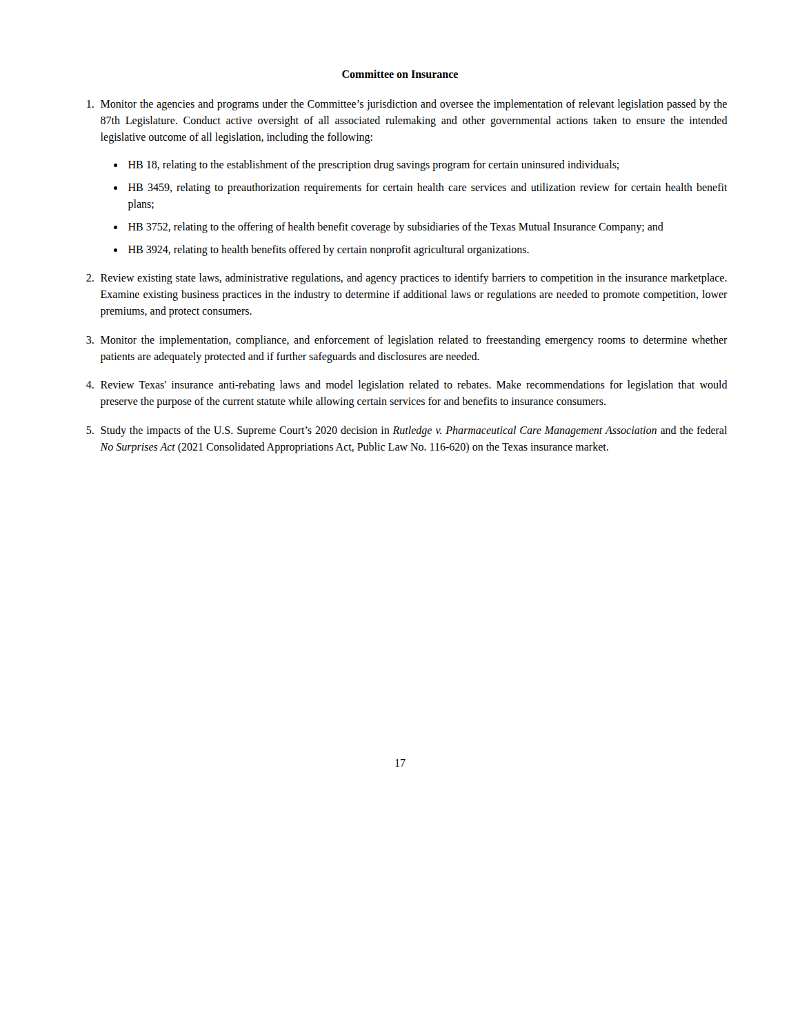Committee on Insurance
Monitor the agencies and programs under the Committee’s jurisdiction and oversee the implementation of relevant legislation passed by the 87th Legislature. Conduct active oversight of all associated rulemaking and other governmental actions taken to ensure the intended legislative outcome of all legislation, including the following:
HB 18, relating to the establishment of the prescription drug savings program for certain uninsured individuals;
HB 3459, relating to preauthorization requirements for certain health care services and utilization review for certain health benefit plans;
HB 3752, relating to the offering of health benefit coverage by subsidiaries of the Texas Mutual Insurance Company; and
HB 3924, relating to health benefits offered by certain nonprofit agricultural organizations.
Review existing state laws, administrative regulations, and agency practices to identify barriers to competition in the insurance marketplace. Examine existing business practices in the industry to determine if additional laws or regulations are needed to promote competition, lower premiums, and protect consumers.
Monitor the implementation, compliance, and enforcement of legislation related to freestanding emergency rooms to determine whether patients are adequately protected and if further safeguards and disclosures are needed.
Review Texas' insurance anti-rebating laws and model legislation related to rebates. Make recommendations for legislation that would preserve the purpose of the current statute while allowing certain services for and benefits to insurance consumers.
Study the impacts of the U.S. Supreme Court’s 2020 decision in Rutledge v. Pharmaceutical Care Management Association and the federal No Surprises Act (2021 Consolidated Appropriations Act, Public Law No. 116-620) on the Texas insurance market.
17